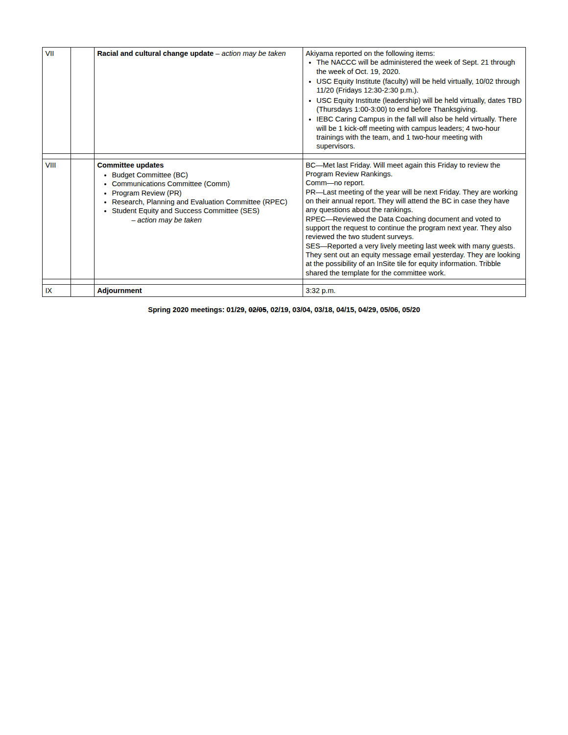| VII | | Racial and cultural change update – action may be taken | Akiyama reported on the following items: The NACCC will be administered the week of Sept. 21 through the week of Oct. 19, 2020. USC Equity Institute (faculty) will be held virtually, 10/02 through 11/20 (Fridays 12:30-2:30 p.m.). USC Equity Institute (leadership) will be held virtually, dates TBD (Thursdays 1:00-3:00) to end before Thanksgiving. IEBC Caring Campus in the fall will also be held virtually. There will be 1 kick-off meeting with campus leaders; 4 two-hour trainings with the team, and 1 two-hour meeting with supervisors. |
| VIII | | Committee updates Budget Committee (BC) Communications Committee (Comm) Program Review (PR) Research, Planning and Evaluation Committee (RPEC) Student Equity and Success Committee (SES) – action may be taken | BC—Met last Friday. Will meet again this Friday to review the Program Review Rankings. Comm—no report. PR—Last meeting of the year will be next Friday. They are working on their annual report. They will attend the BC in case they have any questions about the rankings. RPEC—Reviewed the Data Coaching document and voted to support the request to continue the program next year. They also reviewed the two student surveys. SES—Reported a very lively meeting last week with many guests. They sent out an equity message email yesterday. They are looking at the possibility of an InSite tile for equity information. Tribble shared the template for the committee work. |
| IX | | Adjournment | 3:32 p.m. |
Spring 2020 meetings: 01/29, 02/05, 02/19, 03/04, 03/18, 04/15, 04/29, 05/06, 05/20